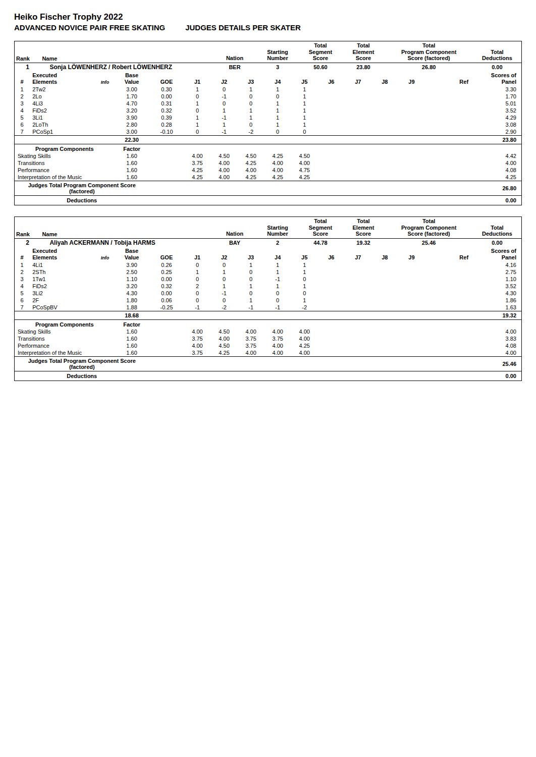Heiko Fischer Trophy 2022
ADVANCED NOVICE PAIR FREE SKATING JUDGES DETAILS PER SKATER
| Rank | Name | Nation | Starting Number | Total Segment Score | Total Element Score | Total Program Component Score (factored) | Total Deductions |
| 1 | Sonja LÖWENHERZ / Robert LÖWENHERZ | BER | 3 | 50.60 | 23.80 | 26.80 | 0.00 |
| # | Executed Elements | Info | Base Value | GOE | J1 | J2 | J3 | J4 | J5 | J6 | J7 | J8 | J9 | Ref | Scores of Panel |
| --- | --- | --- | --- | --- | --- | --- | --- | --- | --- | --- | --- | --- | --- | --- | --- |
| 1 | 2Tw2 | | 3.00 | 0.30 | 1 | 0 | 1 | 1 | 1 | | | | | | 3.30 |
| 2 | 2Lo | | 1.70 | 0.00 | 0 | -1 | 0 | 0 | 1 | | | | | | 1.70 |
| 3 | 4Li3 | | 4.70 | 0.31 | 1 | 0 | 0 | 1 | 1 | | | | | | 5.01 |
| 4 | FiDs2 | | 3.20 | 0.32 | 0 | 1 | 1 | 1 | 1 | | | | | | 3.52 |
| 5 | 3Li1 | | 3.90 | 0.39 | 1 | -1 | 1 | 1 | 1 | | | | | | 4.29 |
| 6 | 2LoTh | | 2.80 | 0.28 | 1 | 1 | 0 | 1 | 1 | | | | | | 3.08 |
| 7 | PCoSp1 | | 3.00 | -0.10 | 0 | -1 | -2 | 0 | 0 | | | | | | 2.90 |
| | 22.30 | | 23.80 |
| Program Components | Factor | |
| Skating Skills | 1.60 | | 4.00 | 4.50 | 4.50 | 4.25 | 4.50 | | | | | | 4.42 |
| Transitions | 1.60 | | 3.75 | 4.00 | 4.25 | 4.00 | 4.00 | | | | | | 4.00 |
| Performance | 1.60 | | 4.25 | 4.00 | 4.00 | 4.00 | 4.75 | | | | | | 4.08 |
| Interpretation of the Music | 1.60 | | 4.25 | 4.00 | 4.25 | 4.25 | 4.25 | | | | | | 4.25 |
| Judges Total Program Component Score (factored) | | 26.80 |
| Deductions | | 0.00 |
| Rank | Name | Nation | Starting Number | Total Segment Score | Total Element Score | Total Program Component Score (factored) | Total Deductions |
| 2 | Aliyah ACKERMANN / Tobija HARMS | BAY | 2 | 44.78 | 19.32 | 25.46 | 0.00 |
| # | Executed Elements | Info | Base Value | GOE | J1 | J2 | J3 | J4 | J5 | J6 | J7 | J8 | J9 | Ref | Scores of Panel |
| --- | --- | --- | --- | --- | --- | --- | --- | --- | --- | --- | --- | --- | --- | --- | --- |
| 1 | 4Li1 | | 3.90 | 0.26 | 0 | 0 | 1 | 1 | 1 | | | | | | 4.16 |
| 2 | 2STh | | 2.50 | 0.25 | 1 | 1 | 0 | 1 | 1 | | | | | | 2.75 |
| 3 | 1Tw1 | | 1.10 | 0.00 | 0 | 0 | 0 | -1 | 0 | | | | | | 1.10 |
| 4 | FiDs2 | | 3.20 | 0.32 | 2 | 1 | 1 | 1 | 1 | | | | | | 3.52 |
| 5 | 3Li2 | | 4.30 | 0.00 | 0 | -1 | 0 | 0 | 0 | | | | | | 4.30 |
| 6 | 2F | | 1.80 | 0.06 | 0 | 0 | 1 | 0 | 1 | | | | | | 1.86 |
| 7 | PCoSpBV | | 1.88 | -0.25 | -1 | -2 | -1 | -1 | -2 | | | | | | 1.63 |
| | 18.68 | | 19.32 |
| Program Components | Factor | |
| Skating Skills | 1.60 | | 4.00 | 4.50 | 4.00 | 4.00 | 4.00 | | | | | | 4.00 |
| Transitions | 1.60 | | 3.75 | 4.00 | 3.75 | 3.75 | 4.00 | | | | | | 3.83 |
| Performance | 1.60 | | 4.00 | 4.50 | 3.75 | 4.00 | 4.25 | | | | | | 4.08 |
| Interpretation of the Music | 1.60 | | 3.75 | 4.25 | 4.00 | 4.00 | 4.00 | | | | | | 4.00 |
| Judges Total Program Component Score (factored) | | 25.46 |
| Deductions | | 0.00 |